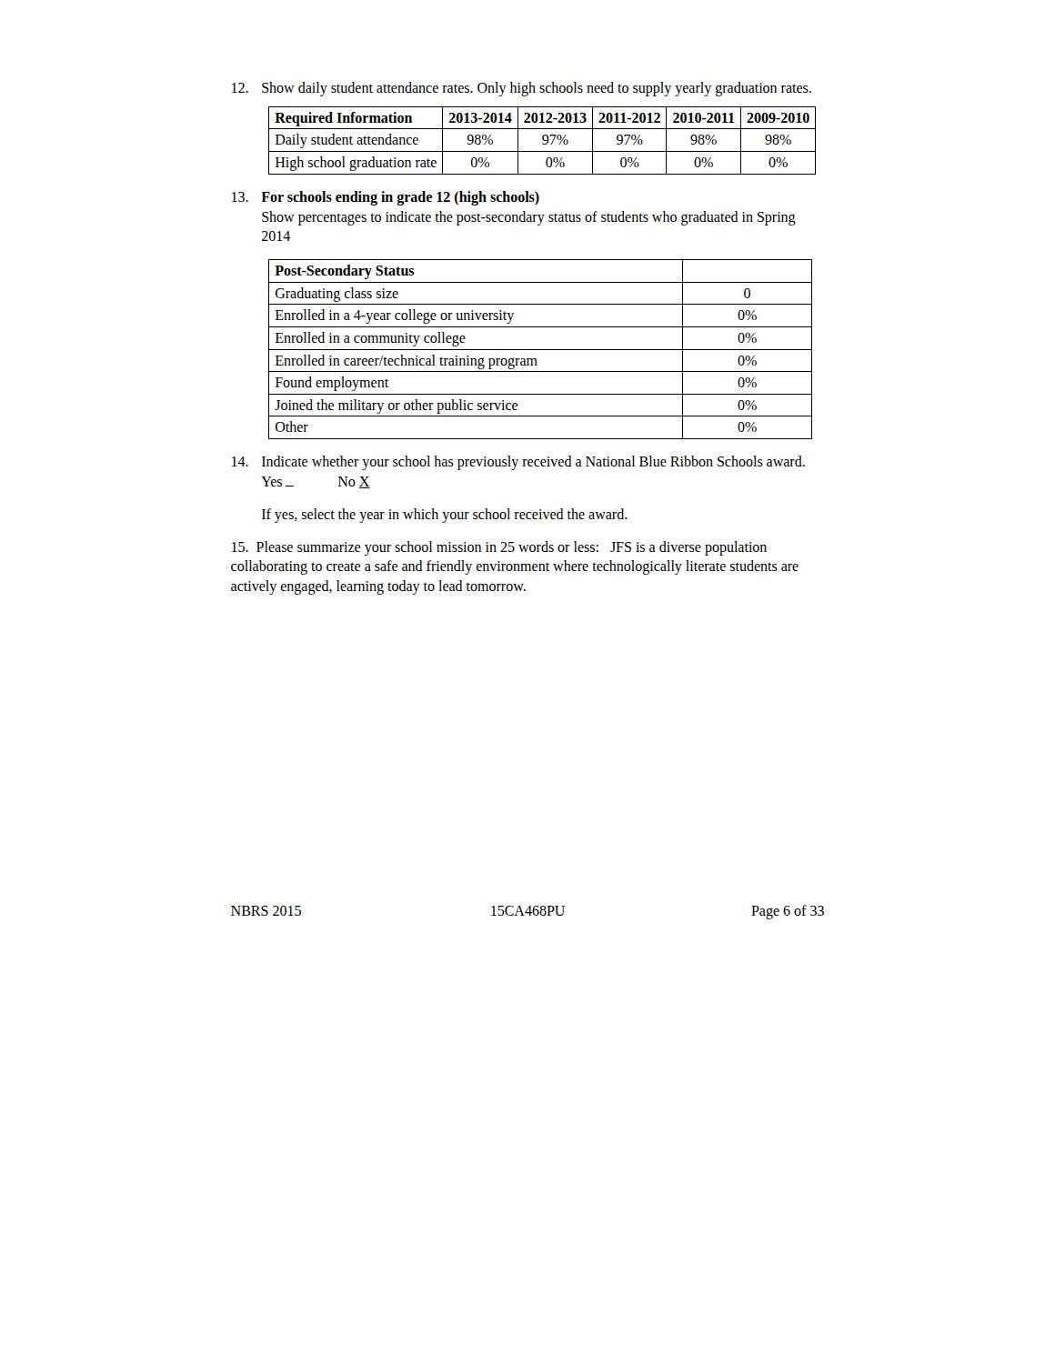12. Show daily student attendance rates. Only high schools need to supply yearly graduation rates.
| Required Information | 2013-2014 | 2012-2013 | 2011-2012 | 2010-2011 | 2009-2010 |
| --- | --- | --- | --- | --- | --- |
| Daily student attendance | 98% | 97% | 97% | 98% | 98% |
| High school graduation rate | 0% | 0% | 0% | 0% | 0% |
13. For schools ending in grade 12 (high schools)
Show percentages to indicate the post-secondary status of students who graduated in Spring 2014
| Post-Secondary Status | |
| --- | --- |
| Graduating class size | 0 |
| Enrolled in a 4-year college or university | 0% |
| Enrolled in a community college | 0% |
| Enrolled in career/technical training program | 0% |
| Found employment | 0% |
| Joined the military or other public service | 0% |
| Other | 0% |
14. Indicate whether your school has previously received a National Blue Ribbon Schools award.
Yes No X
If yes, select the year in which your school received the award.
15. Please summarize your school mission in 25 words or less: JFS is a diverse population collaborating to create a safe and friendly environment where technologically literate students are actively engaged, learning today to lead tomorrow.
NBRS 2015
15CA468PU
Page 6 of 33